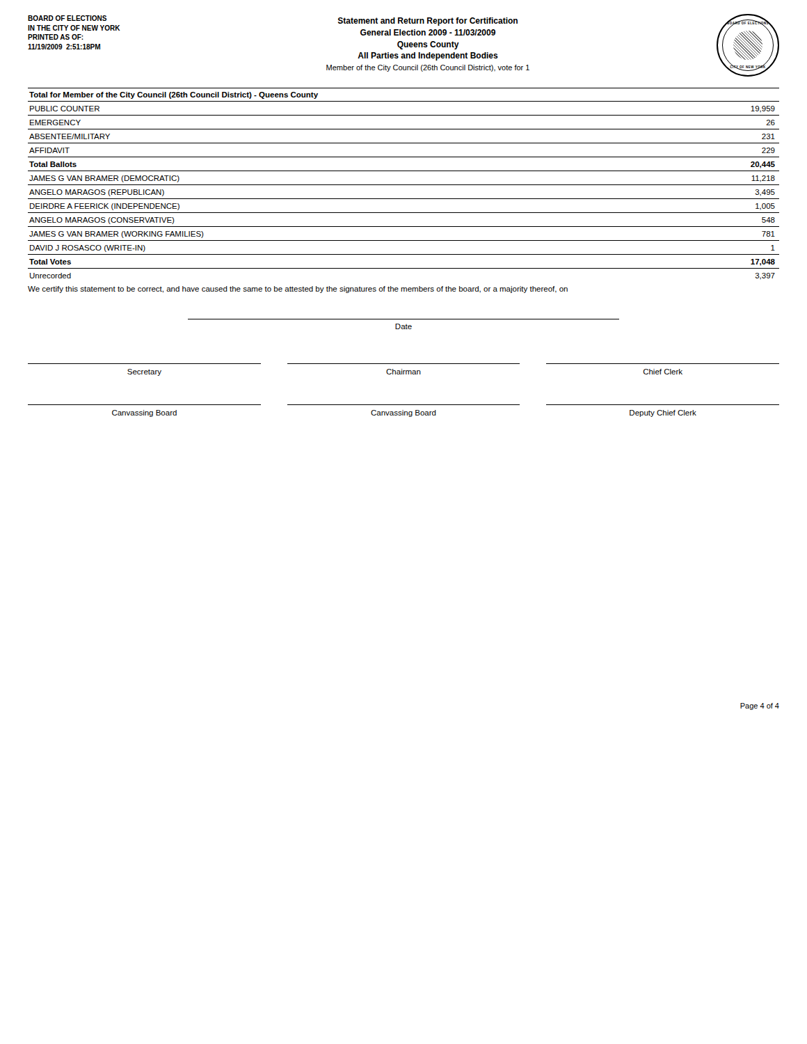BOARD OF ELECTIONS
IN THE CITY OF NEW YORK
PRINTED AS OF:
11/19/2009 2:51:18PM
Statement and Return Report for Certification
General Election 2009 - 11/03/2009
Queens County
All Parties and Independent Bodies
Member of the City Council (26th Council District), vote for 1
BOARD OF ELECTIONS
CITY OF NEW YORK
Total for Member of the City Council (26th Council District) - Queens County
| PUBLIC COUNTER | 19,959 |
| EMERGENCY | 26 |
| ABSENTEE/MILITARY | 231 |
| AFFIDAVIT | 229 |
| Total Ballots | 20,445 |
| JAMES G VAN BRAMER (DEMOCRATIC) | 11,218 |
| ANGELO MARAGOS (REPUBLICAN) | 3,495 |
| DEIRDRE A FEERICK (INDEPENDENCE) | 1,005 |
| ANGELO MARAGOS (CONSERVATIVE) | 548 |
| JAMES G VAN BRAMER (WORKING FAMILIES) | 781 |
| DAVID J ROSASCO (WRITE-IN) | 1 |
| Total Votes | 17,048 |
| Unrecorded | 3,397 |
We certify this statement to be correct, and have caused the same to be attested by the signatures of the members of the board, or a majority thereof, on
Date
Secretary
Chairman
Chief Clerk
Canvassing Board
Canvassing Board
Deputy Chief Clerk
Page 4 of 4